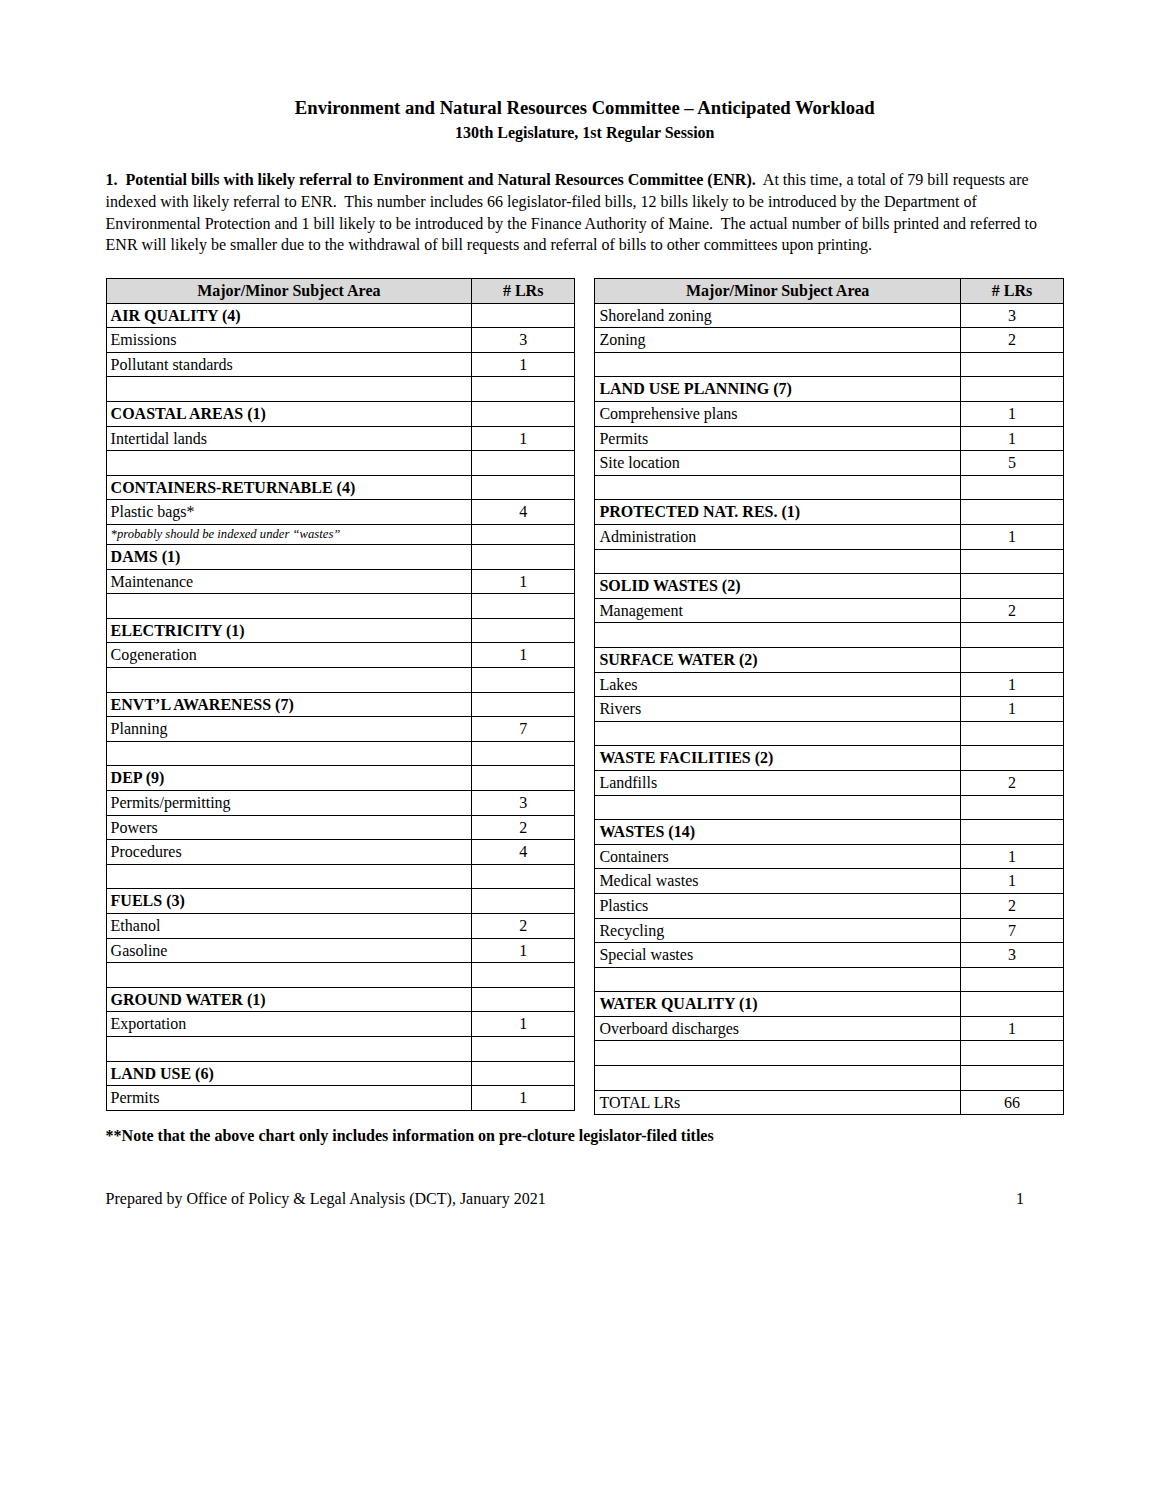Environment and Natural Resources Committee – Anticipated Workload
130th Legislature, 1st Regular Session
1. Potential bills with likely referral to Environment and Natural Resources Committee (ENR). At this time, a total of 79 bill requests are indexed with likely referral to ENR. This number includes 66 legislator-filed bills, 12 bills likely to be introduced by the Department of Environmental Protection and 1 bill likely to be introduced by the Finance Authority of Maine. The actual number of bills printed and referred to ENR will likely be smaller due to the withdrawal of bill requests and referral of bills to other committees upon printing.
| Major/Minor Subject Area | # LRs |
| --- | --- |
| AIR QUALITY (4) | |
| Emissions | 3 |
| Pollutant standards | 1 |
| COASTAL AREAS (1) | |
| Intertidal lands | 1 |
| CONTAINERS-RETURNABLE (4) | |
| Plastic bags* | 4 |
| *probably should be indexed under “wastes” | |
| DAMS (1) | |
| Maintenance | 1 |
| ELECTRICITY (1) | |
| Cogeneration | 1 |
| ENVT’L AWARENESS (7) | |
| Planning | 7 |
| DEP (9) | |
| Permits/permitting | 3 |
| Powers | 2 |
| Procedures | 4 |
| FUELS (3) | |
| Ethanol | 2 |
| Gasoline | 1 |
| GROUND WATER (1) | |
| Exportation | 1 |
| LAND USE (6) | |
| Permits | 1 |
| Major/Minor Subject Area | # LRs |
| --- | --- |
| Shoreland zoning | 3 |
| Zoning | 2 |
| LAND USE PLANNING (7) | |
| Comprehensive plans | 1 |
| Permits | 1 |
| Site location | 5 |
| PROTECTED NAT. RES. (1) | |
| Administration | 1 |
| SOLID WASTES (2) | |
| Management | 2 |
| SURFACE WATER (2) | |
| Lakes | 1 |
| Rivers | 1 |
| WASTE FACILITIES (2) | |
| Landfills | 2 |
| WASTES (14) | |
| Containers | 1 |
| Medical wastes | 1 |
| Plastics | 2 |
| Recycling | 7 |
| Special wastes | 3 |
| WATER QUALITY (1) | |
| Overboard discharges | 1 |
| TOTAL LRs | 66 |
**Note that the above chart only includes information on pre-cloture legislator-filed titles
Prepared by Office of Policy & Legal Analysis (DCT), January 2021
1